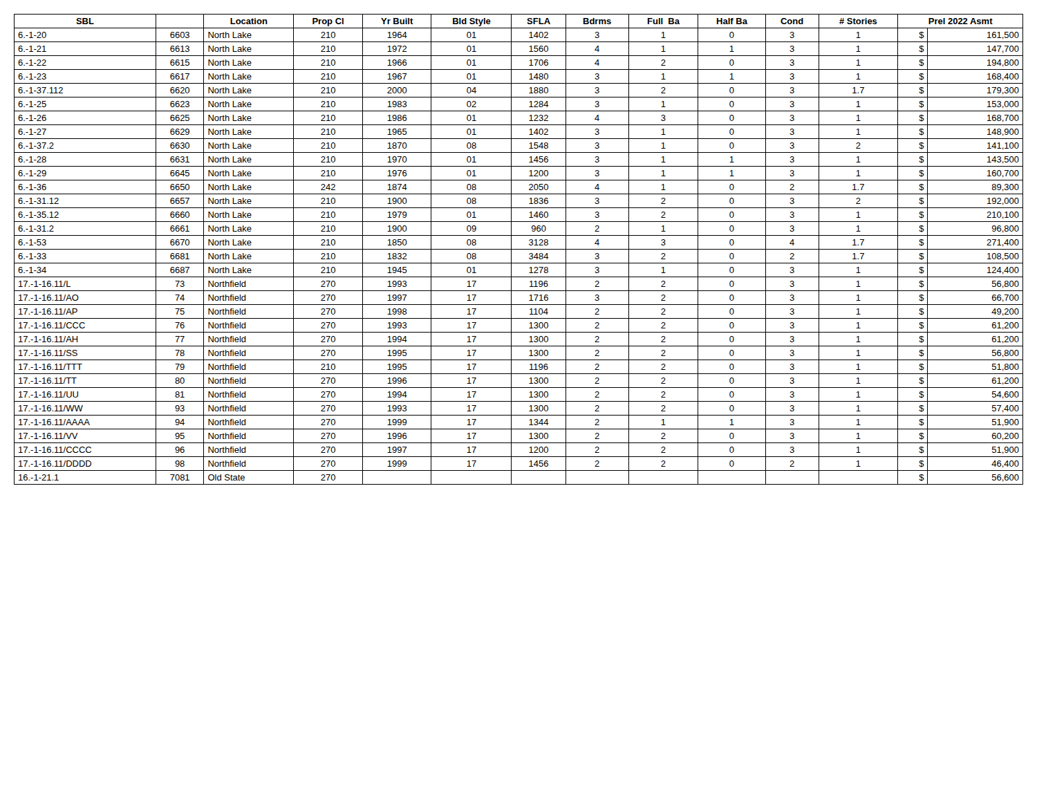Preliminary 2022 Assessment Roll
| SBL | | Location | Prop Cl | Yr Built | Bld Style | SFLA | Bdrms | Full Ba | Half Ba | Cond | # Stories | Prel 2022 Asmt |
| --- | --- | --- | --- | --- | --- | --- | --- | --- | --- | --- | --- | --- |
| 6.-1-20 | 6603 | North Lake | 210 | 1964 | 01 | 1402 | 3 | 1 | 0 | 3 | 1 | $ | 161,500 |
| 6.-1-21 | 6613 | North Lake | 210 | 1972 | 01 | 1560 | 4 | 1 | 1 | 3 | 1 | $ | 147,700 |
| 6.-1-22 | 6615 | North Lake | 210 | 1966 | 01 | 1706 | 4 | 2 | 0 | 3 | 1 | $ | 194,800 |
| 6.-1-23 | 6617 | North Lake | 210 | 1967 | 01 | 1480 | 3 | 1 | 1 | 3 | 1 | $ | 168,400 |
| 6.-1-37.112 | 6620 | North Lake | 210 | 2000 | 04 | 1880 | 3 | 2 | 0 | 3 | 1.7 | $ | 179,300 |
| 6.-1-25 | 6623 | North Lake | 210 | 1983 | 02 | 1284 | 3 | 1 | 0 | 3 | 1 | $ | 153,000 |
| 6.-1-26 | 6625 | North Lake | 210 | 1986 | 01 | 1232 | 4 | 3 | 0 | 3 | 1 | $ | 168,700 |
| 6.-1-27 | 6629 | North Lake | 210 | 1965 | 01 | 1402 | 3 | 1 | 0 | 3 | 1 | $ | 148,900 |
| 6.-1-37.2 | 6630 | North Lake | 210 | 1870 | 08 | 1548 | 3 | 1 | 0 | 3 | 2 | $ | 141,100 |
| 6.-1-28 | 6631 | North Lake | 210 | 1970 | 01 | 1456 | 3 | 1 | 1 | 3 | 1 | $ | 143,500 |
| 6.-1-29 | 6645 | North Lake | 210 | 1976 | 01 | 1200 | 3 | 1 | 1 | 3 | 1 | $ | 160,700 |
| 6.-1-36 | 6650 | North Lake | 242 | 1874 | 08 | 2050 | 4 | 1 | 0 | 2 | 1.7 | $ | 89,300 |
| 6.-1-31.12 | 6657 | North Lake | 210 | 1900 | 08 | 1836 | 3 | 2 | 0 | 3 | 2 | $ | 192,000 |
| 6.-1-35.12 | 6660 | North Lake | 210 | 1979 | 01 | 1460 | 3 | 2 | 0 | 3 | 1 | $ | 210,100 |
| 6.-1-31.2 | 6661 | North Lake | 210 | 1900 | 09 | 960 | 2 | 1 | 0 | 3 | 1 | $ | 96,800 |
| 6.-1-53 | 6670 | North Lake | 210 | 1850 | 08 | 3128 | 4 | 3 | 0 | 4 | 1.7 | $ | 271,400 |
| 6.-1-33 | 6681 | North Lake | 210 | 1832 | 08 | 3484 | 3 | 2 | 0 | 2 | 1.7 | $ | 108,500 |
| 6.-1-34 | 6687 | North Lake | 210 | 1945 | 01 | 1278 | 3 | 1 | 0 | 3 | 1 | $ | 124,400 |
| 17.-1-16.11/L | 73 | Northfield | 270 | 1993 | 17 | 1196 | 2 | 2 | 0 | 3 | 1 | $ | 56,800 |
| 17.-1-16.11/AO | 74 | Northfield | 270 | 1997 | 17 | 1716 | 3 | 2 | 0 | 3 | 1 | $ | 66,700 |
| 17.-1-16.11/AP | 75 | Northfield | 270 | 1998 | 17 | 1104 | 2 | 2 | 0 | 3 | 1 | $ | 49,200 |
| 17.-1-16.11/CCC | 76 | Northfield | 270 | 1993 | 17 | 1300 | 2 | 2 | 0 | 3 | 1 | $ | 61,200 |
| 17.-1-16.11/AH | 77 | Northfield | 270 | 1994 | 17 | 1300 | 2 | 2 | 0 | 3 | 1 | $ | 61,200 |
| 17.-1-16.11/SS | 78 | Northfield | 270 | 1995 | 17 | 1300 | 2 | 2 | 0 | 3 | 1 | $ | 56,800 |
| 17.-1-16.11/TTT | 79 | Northfield | 210 | 1995 | 17 | 1196 | 2 | 2 | 0 | 3 | 1 | $ | 51,800 |
| 17.-1-16.11/TT | 80 | Northfield | 270 | 1996 | 17 | 1300 | 2 | 2 | 0 | 3 | 1 | $ | 61,200 |
| 17.-1-16.11/UU | 81 | Northfield | 270 | 1994 | 17 | 1300 | 2 | 2 | 0 | 3 | 1 | $ | 54,600 |
| 17.-1-16.11/WW | 93 | Northfield | 270 | 1993 | 17 | 1300 | 2 | 2 | 0 | 3 | 1 | $ | 57,400 |
| 17.-1-16.11/AAAA | 94 | Northfield | 270 | 1999 | 17 | 1344 | 2 | 1 | 1 | 3 | 1 | $ | 51,900 |
| 17.-1-16.11/VV | 95 | Northfield | 270 | 1996 | 17 | 1300 | 2 | 2 | 0 | 3 | 1 | $ | 60,200 |
| 17.-1-16.11/CCCC | 96 | Northfield | 270 | 1997 | 17 | 1200 | 2 | 2 | 0 | 3 | 1 | $ | 51,900 |
| 17.-1-16.11/DDDD | 98 | Northfield | 270 | 1999 | 17 | 1456 | 2 | 2 | 0 | 2 | 1 | $ | 46,400 |
| 16.-1-21.1 | 7081 | Old State | 270 | | | | | | | | | $ | 56,600 |